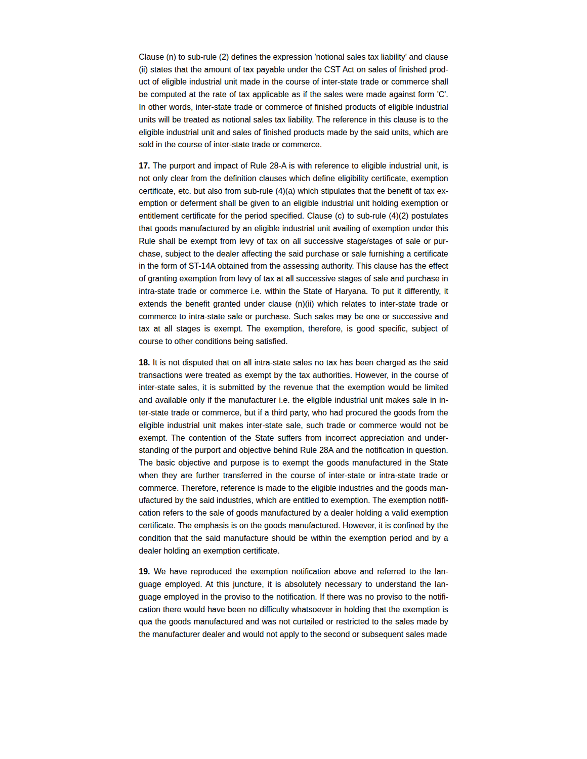Clause (n) to sub-rule (2) defines the expression 'notional sales tax liability' and clause (ii) states that the amount of tax payable under the CST Act on sales of finished product of eligible industrial unit made in the course of inter-state trade or commerce shall be computed at the rate of tax applicable as if the sales were made against form 'C'. In other words, inter-state trade or commerce of finished products of eligible industrial units will be treated as notional sales tax liability. The reference in this clause is to the eligible industrial unit and sales of finished products made by the said units, which are sold in the course of inter-state trade or commerce.
17. The purport and impact of Rule 28-A is with reference to eligible industrial unit, is not only clear from the definition clauses which define eligibility certificate, exemption certificate, etc. but also from sub-rule (4)(a) which stipulates that the benefit of tax exemption or deferment shall be given to an eligible industrial unit holding exemption or entitlement certificate for the period specified. Clause (c) to sub-rule (4)(2) postulates that goods manufactured by an eligible industrial unit availing of exemption under this Rule shall be exempt from levy of tax on all successive stage/stages of sale or purchase, subject to the dealer affecting the said purchase or sale furnishing a certificate in the form of ST-14A obtained from the assessing authority. This clause has the effect of granting exemption from levy of tax at all successive stages of sale and purchase in intra-state trade or commerce i.e. within the State of Haryana. To put it differently, it extends the benefit granted under clause (n)(ii) which relates to inter-state trade or commerce to intra-state sale or purchase. Such sales may be one or successive and tax at all stages is exempt. The exemption, therefore, is good specific, subject of course to other conditions being satisfied.
18. It is not disputed that on all intra-state sales no tax has been charged as the said transactions were treated as exempt by the tax authorities. However, in the course of inter-state sales, it is submitted by the revenue that the exemption would be limited and available only if the manufacturer i.e. the eligible industrial unit makes sale in inter-state trade or commerce, but if a third party, who had procured the goods from the eligible industrial unit makes inter-state sale, such trade or commerce would not be exempt. The contention of the State suffers from incorrect appreciation and understanding of the purport and objective behind Rule 28A and the notification in question. The basic objective and purpose is to exempt the goods manufactured in the State when they are further transferred in the course of inter-state or intra-state trade or commerce. Therefore, reference is made to the eligible industries and the goods manufactured by the said industries, which are entitled to exemption. The exemption notification refers to the sale of goods manufactured by a dealer holding a valid exemption certificate. The emphasis is on the goods manufactured. However, it is confined by the condition that the said manufacture should be within the exemption period and by a dealer holding an exemption certificate.
19. We have reproduced the exemption notification above and referred to the language employed. At this juncture, it is absolutely necessary to understand the language employed in the proviso to the notification. If there was no proviso to the notification there would have been no difficulty whatsoever in holding that the exemption is qua the goods manufactured and was not curtailed or restricted to the sales made by the manufacturer dealer and would not apply to the second or subsequent sales made